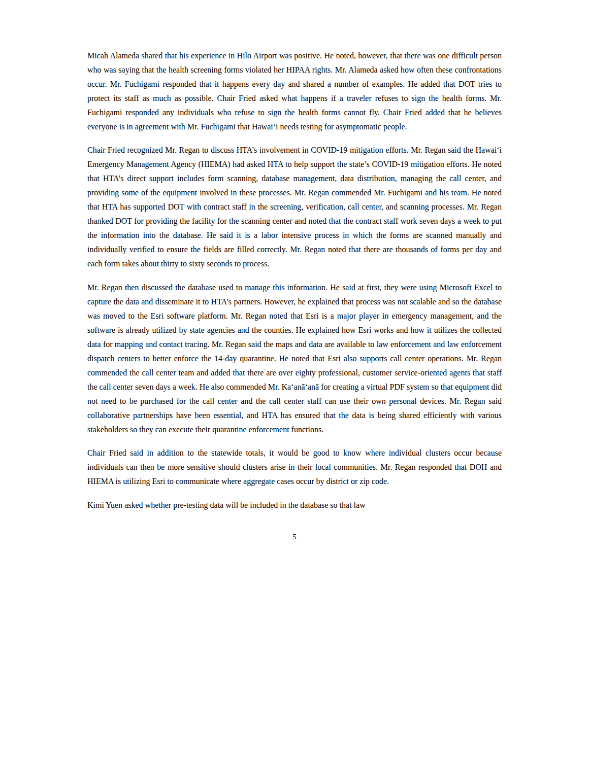Micah Alameda shared that his experience in Hilo Airport was positive. He noted, however, that there was one difficult person who was saying that the health screening forms violated her HIPAA rights. Mr. Alameda asked how often these confrontations occur. Mr. Fuchigami responded that it happens every day and shared a number of examples. He added that DOT tries to protect its staff as much as possible. Chair Fried asked what happens if a traveler refuses to sign the health forms. Mr. Fuchigami responded any individuals who refuse to sign the health forms cannot fly. Chair Fried added that he believes everyone is in agreement with Mr. Fuchigami that Hawaiʻi needs testing for asymptomatic people.
Chair Fried recognized Mr. Regan to discuss HTA’s involvement in COVID-19 mitigation efforts. Mr. Regan said the Hawaiʻi Emergency Management Agency (HIEMA) had asked HTA to help support the state’s COVID-19 mitigation efforts. He noted that HTA’s direct support includes form scanning, database management, data distribution, managing the call center, and providing some of the equipment involved in these processes. Mr. Regan commended Mr. Fuchigami and his team. He noted that HTA has supported DOT with contract staff in the screening, verification, call center, and scanning processes. Mr. Regan thanked DOT for providing the facility for the scanning center and noted that the contract staff work seven days a week to put the information into the database. He said it is a labor intensive process in which the forms are scanned manually and individually verified to ensure the fields are filled correctly. Mr. Regan noted that there are thousands of forms per day and each form takes about thirty to sixty seconds to process.
Mr. Regan then discussed the database used to manage this information. He said at first, they were using Microsoft Excel to capture the data and disseminate it to HTA’s partners. However, he explained that process was not scalable and so the database was moved to the Esri software platform. Mr. Regan noted that Esri is a major player in emergency management, and the software is already utilized by state agencies and the counties. He explained how Esri works and how it utilizes the collected data for mapping and contact tracing. Mr. Regan said the maps and data are available to law enforcement and law enforcement dispatch centers to better enforce the 14-day quarantine. He noted that Esri also supports call center operations. Mr. Regan commended the call center team and added that there are over eighty professional, customer service-oriented agents that staff the call center seven days a week. He also commended Mr. Kaʻanāʻanā for creating a virtual PDF system so that equipment did not need to be purchased for the call center and the call center staff can use their own personal devices. Mr. Regan said collaborative partnerships have been essential, and HTA has ensured that the data is being shared efficiently with various stakeholders so they can execute their quarantine enforcement functions.
Chair Fried said in addition to the statewide totals, it would be good to know where individual clusters occur because individuals can then be more sensitive should clusters arise in their local communities. Mr. Regan responded that DOH and HIEMA is utilizing Esri to communicate where aggregate cases occur by district or zip code.
Kimi Yuen asked whether pre-testing data will be included in the database so that law
5